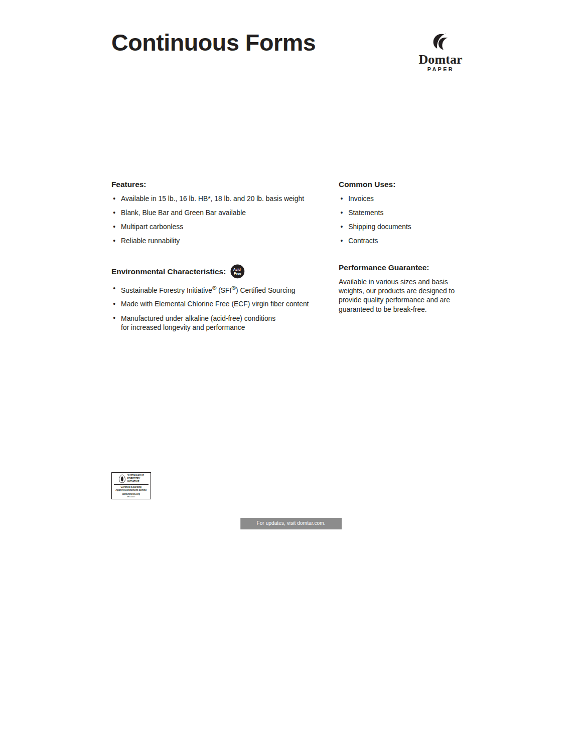Continuous Forms
Domtar PAPER
Features:
Available in 15 lb., 16 lb. HB*, 18 lb. and 20 lb. basis weight
Blank, Blue Bar and Green Bar available
Multipart carbonless
Reliable runnability
Environmental Characteristics: Acid- Free
Sustainable Forestry Initiative® (SFI®) Certified Sourcing
Made with Elemental Chlorine Free (ECF) virgin fiber content
Manufactured under alkaline (acid-free) conditions
for increased longevity and performance
Common Uses:
Invoices
Statements
Shipping documents
Contracts
Performance Guarantee:
Available in various sizes and basis weights, our products are designed to provide quality performance and are guaranteed to be break-free.
SUSTAINABLE
FORESTRY
INITIATIVE
Certified Sourcing
Approvisionnement certifié
www.forests.org
SFI-00057
For updates, visit domtar.com.